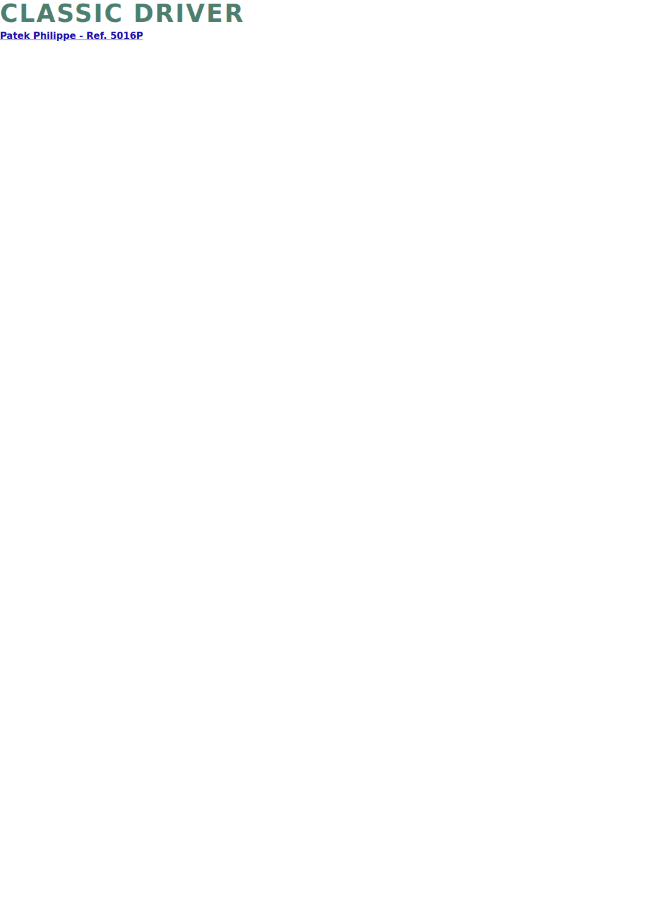CLASSIC DRIVER
Patek Philippe - Ref. 5016P